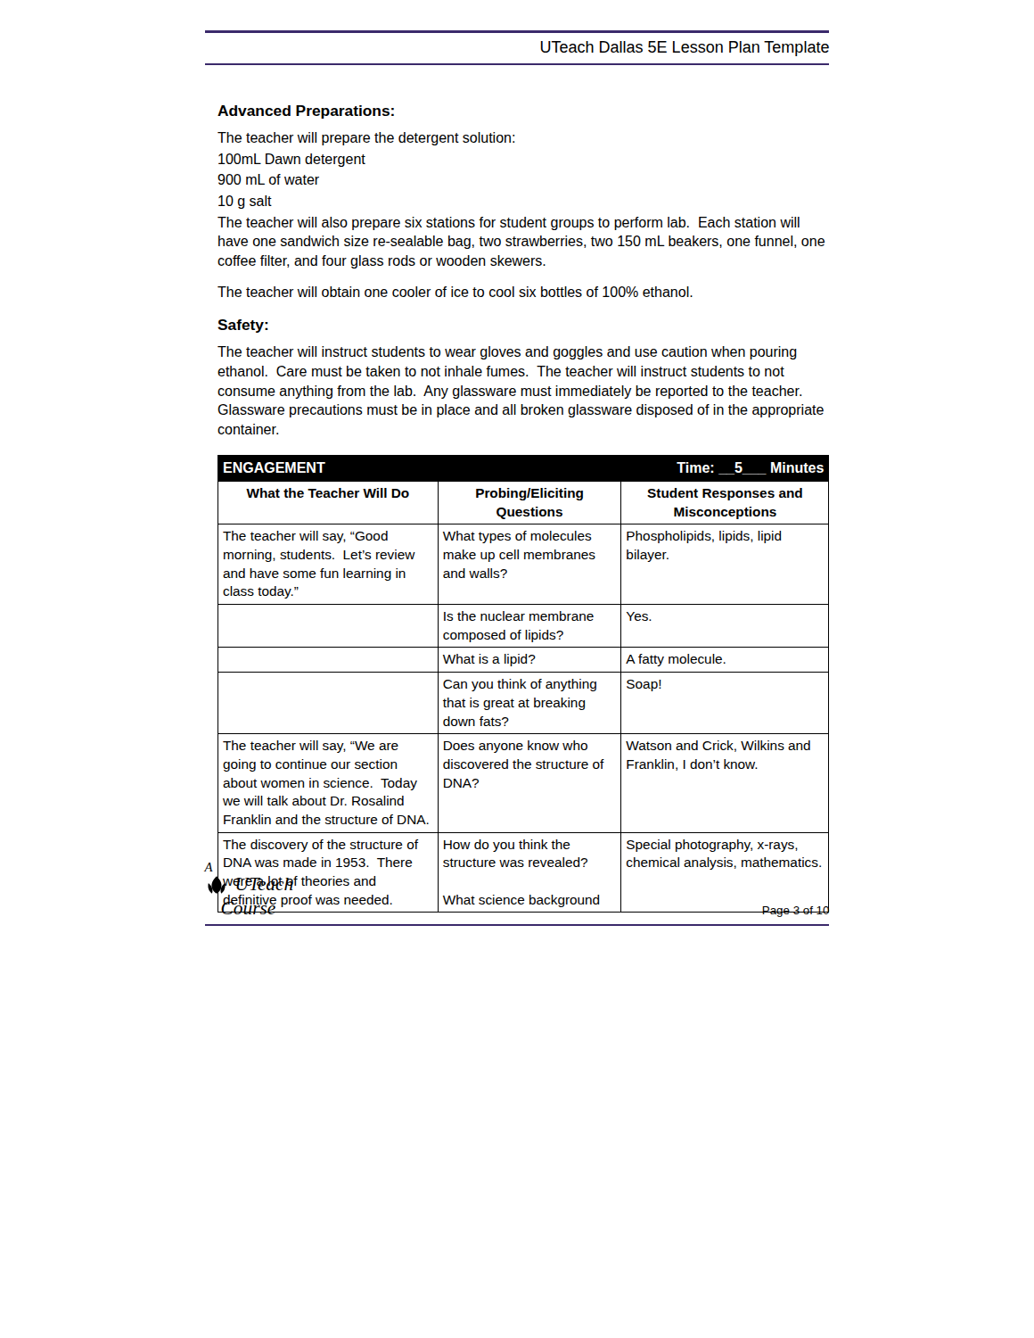UTeach Dallas 5E Lesson Plan Template
Advanced Preparations:
The teacher will prepare the detergent solution:
100mL Dawn detergent
900 mL of water
10 g salt
The teacher will also prepare six stations for student groups to perform lab. Each station will have one sandwich size re-sealable bag, two strawberries, two 150 mL beakers, one funnel, one coffee filter, and four glass rods or wooden skewers.
The teacher will obtain one cooler of ice to cool six bottles of 100% ethanol.
Safety:
The teacher will instruct students to wear gloves and goggles and use caution when pouring ethanol. Care must be taken to not inhale fumes. The teacher will instruct students to not consume anything from the lab. Any glassware must immediately be reported to the teacher. Glassware precautions must be in place and all broken glassware disposed of in the appropriate container.
| ENGAGEMENT Time: __5___ Minutes |
| What the Teacher Will Do | Probing/Eliciting Questions | Student Responses and Misconceptions |
| The teacher will say, “Good morning, students. Let’s review and have some fun learning in class today.” | What types of molecules make up cell membranes and walls? | Phospholipids, lipids, lipid bilayer. |
| | Is the nuclear membrane composed of lipids? | Yes. |
| | What is a lipid? | A fatty molecule. |
| | Can you think of anything that is great at breaking down fats? | Soap! |
| The teacher will say, “We are going to continue our section about women in science. Today we will talk about Dr. Rosalind Franklin and the structure of DNA. | Does anyone know who discovered the structure of DNA? | Watson and Crick, Wilkins and Franklin, I don’t know. |
| The discovery of the structure of DNA was made in 1953. There were a lot of theories and definitive proof was needed. | How do you think the structure was revealed? What science background | Special photography, x-rays, chemical analysis, mathematics. |
A
UTeach
Course
Page 3 of 10